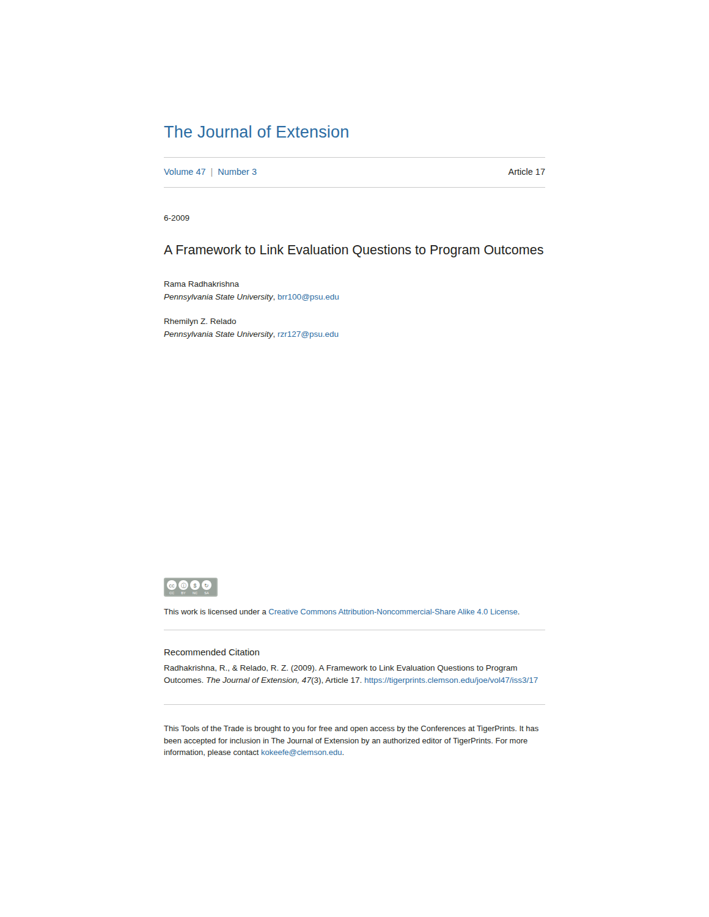The Journal of Extension
Volume 47|Number 3
Article 17
6-2009
A Framework to Link Evaluation Questions to Program Outcomes
Rama Radhakrishna Pennsylvania State University, brr100@psu.edu
Rhemilyn Z. Relado Pennsylvania State University, rzr127@psu.edu
cc ⓘ $ ↻ CC BY NC SA
This work is licensed under a Creative Commons Attribution-Noncommercial-Share Alike 4.0 License.
Recommended Citation
Radhakrishna, R., & Relado, R. Z. (2009). A Framework to Link Evaluation Questions to Program Outcomes. The Journal of Extension, 47(3), Article 17. https://tigerprints.clemson.edu/joe/vol47/iss3/17
This Tools of the Trade is brought to you for free and open access by the Conferences at TigerPrints. It has been accepted for inclusion in The Journal of Extension by an authorized editor of TigerPrints. For more information, please contact kokeefe@clemson.edu.